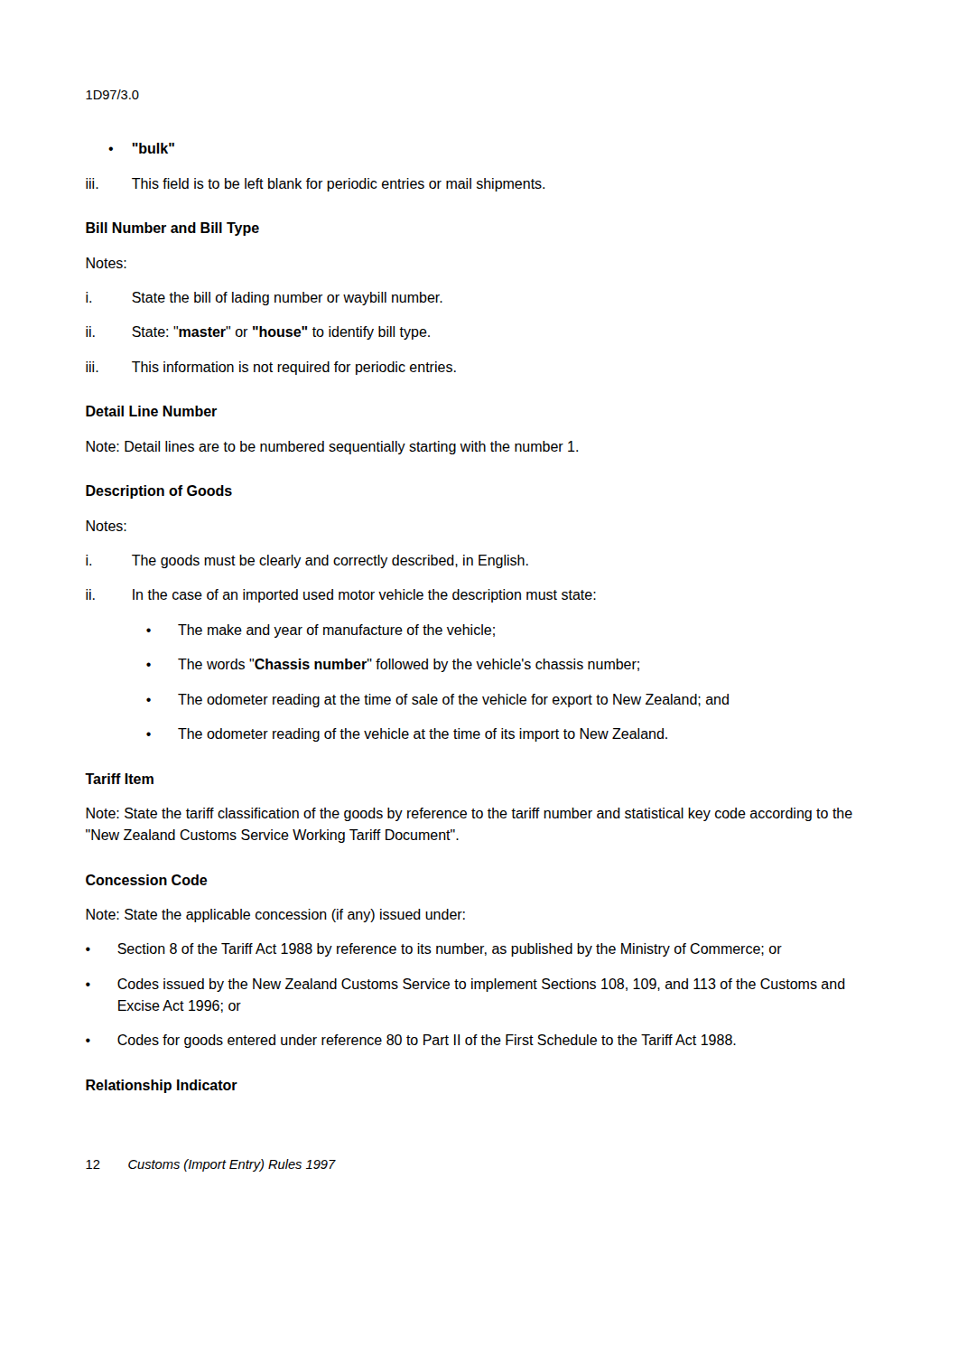1D97/3.0
•"bulk"
iii. This field is to be left blank for periodic entries or mail shipments.
Bill Number and Bill Type
Notes:
i. State the bill of lading number or waybill number.
ii. State: "master" or "house" to identify bill type.
iii. This information is not required for periodic entries.
Detail Line Number
Note: Detail lines are to be numbered sequentially starting with the number 1.
Description of Goods
Notes:
i. The goods must be clearly and correctly described, in English.
ii. In the case of an imported used motor vehicle the description must state:
•The make and year of manufacture of the vehicle;
•The words "Chassis number" followed by the vehicle's chassis number;
•The odometer reading at the time of sale of the vehicle for export to New Zealand; and
•The odometer reading of the vehicle at the time of its import to New Zealand.
Tariff Item
Note: State the tariff classification of the goods by reference to the tariff number and statistical key code according to the "New Zealand Customs Service Working Tariff Document".
Concession Code
Note: State the applicable concession (if any) issued under:
•Section 8 of the Tariff Act 1988 by reference to its number, as published by the Ministry of Commerce; or
•Codes issued by the New Zealand Customs Service to implement Sections 108, 109, and 113 of the Customs and Excise Act 1996; or
•Codes for goods entered under reference 80 to Part II of the First Schedule to the Tariff Act 1988.
Relationship Indicator
12 Customs (Import Entry) Rules 1997